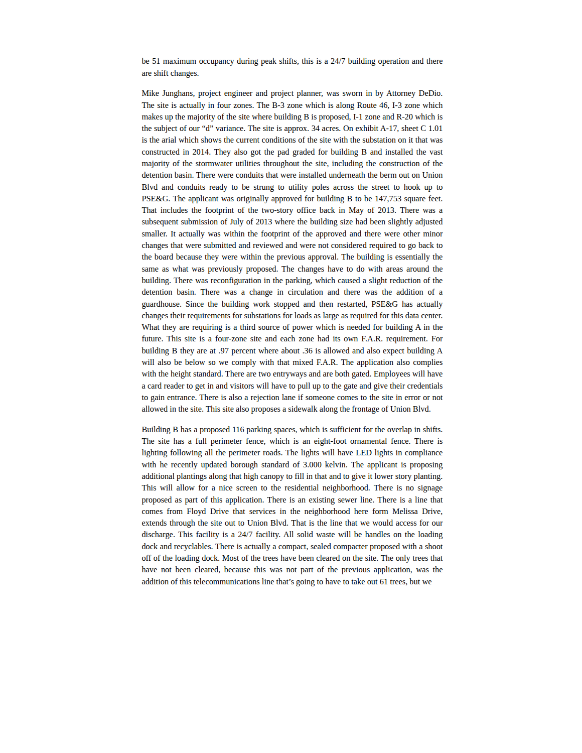be 51 maximum occupancy during peak shifts, this is a 24/7 building operation and there are shift changes.
Mike Junghans, project engineer and project planner, was sworn in by Attorney DeDio. The site is actually in four zones. The B-3 zone which is along Route 46, I-3 zone which makes up the majority of the site where building B is proposed, I-1 zone and R-20 which is the subject of our “d” variance. The site is approx. 34 acres. On exhibit A-17, sheet C 1.01 is the arial which shows the current conditions of the site with the substation on it that was constructed in 2014. They also got the pad graded for building B and installed the vast majority of the stormwater utilities throughout the site, including the construction of the detention basin. There were conduits that were installed underneath the berm out on Union Blvd and conduits ready to be strung to utility poles across the street to hook up to PSE&G. The applicant was originally approved for building B to be 147,753 square feet. That includes the footprint of the two-story office back in May of 2013. There was a subsequent submission of July of 2013 where the building size had been slightly adjusted smaller. It actually was within the footprint of the approved and there were other minor changes that were submitted and reviewed and were not considered required to go back to the board because they were within the previous approval. The building is essentially the same as what was previously proposed. The changes have to do with areas around the building. There was reconfiguration in the parking, which caused a slight reduction of the detention basin. There was a change in circulation and there was the addition of a guardhouse. Since the building work stopped and then restarted, PSE&G has actually changes their requirements for substations for loads as large as required for this data center. What they are requiring is a third source of power which is needed for building A in the future. This site is a four-zone site and each zone had its own F.A.R. requirement. For building B they are at .97 percent where about .36 is allowed and also expect building A will also be below so we comply with that mixed F.A.R. The application also complies with the height standard. There are two entryways and are both gated. Employees will have a card reader to get in and visitors will have to pull up to the gate and give their credentials to gain entrance. There is also a rejection lane if someone comes to the site in error or not allowed in the site. This site also proposes a sidewalk along the frontage of Union Blvd.
Building B has a proposed 116 parking spaces, which is sufficient for the overlap in shifts. The site has a full perimeter fence, which is an eight-foot ornamental fence. There is lighting following all the perimeter roads. The lights will have LED lights in compliance with he recently updated borough standard of 3.000 kelvin. The applicant is proposing additional plantings along that high canopy to fill in that and to give it lower story planting. This will allow for a nice screen to the residential neighborhood. There is no signage proposed as part of this application. There is an existing sewer line. There is a line that comes from Floyd Drive that services in the neighborhood here form Melissa Drive, extends through the site out to Union Blvd. That is the line that we would access for our discharge. This facility is a 24/7 facility. All solid waste will be handles on the loading dock and recyclables. There is actually a compact, sealed compacter proposed with a shoot off of the loading dock. Most of the trees have been cleared on the site. The only trees that have not been cleared, because this was not part of the previous application, was the addition of this telecommunications line that’s going to have to take out 61 trees, but we